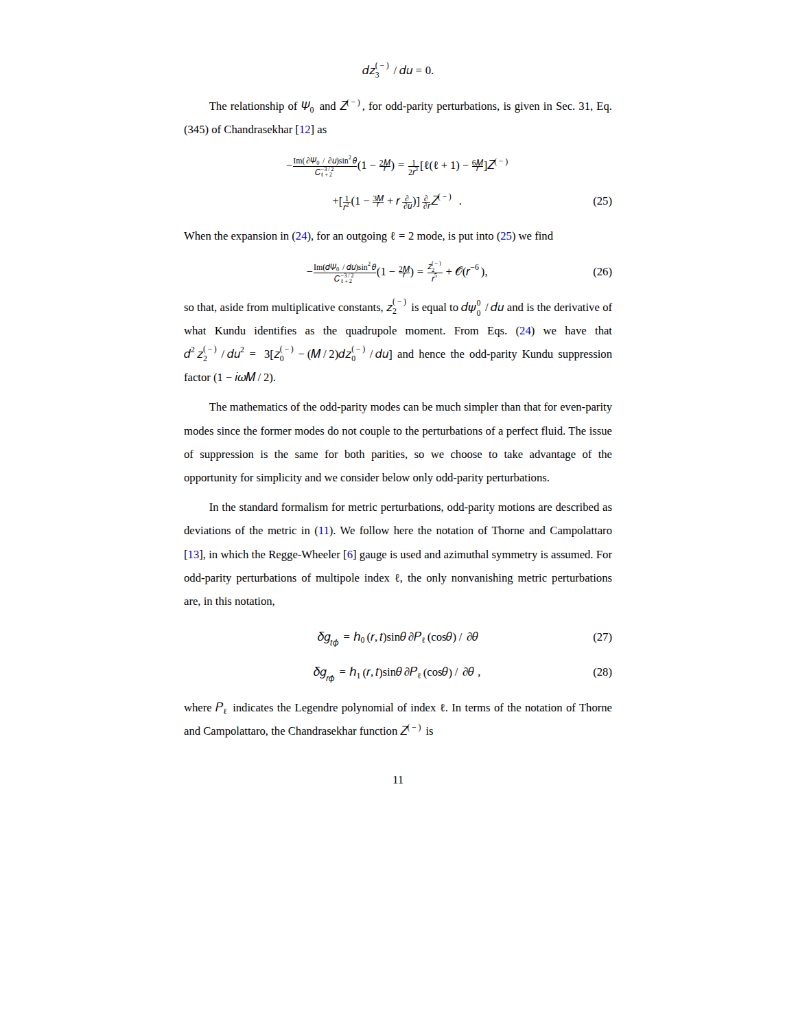dz3(−) /du=0.
The relationship of Ψ0 and Z(−), for odd-parity perturbations, is given in Sec. 31, Eq. (345) of Chandrasekhar [12] as
− Im(∂Ψ0/∂u)sin2θ Cℓ+2−3/2 (1−2Mr) = 12r3 [ℓ(ℓ+1)−6Mr] Z(−)
+ [ 1r2 (1−3Mr+r∂∂u) ] ∂∂r Z(−) . (25)
When the expansion in (24), for an outgoing ℓ=2 mode, is put into (25) we find
− Im(dΨ0/du)sin2θ Cℓ+2−3/2 (1−2Mr) = z2(−)r5 +𝒪(r−6), (26)
so that, aside from multiplicative constants, z2(−) is equal to dψ00/du and is the derivative of what Kundu identifies as the quadrupole moment. From Eqs. (24) we have that d2z2(−)/du2= 3[z0(−)−(M/2)dz0(−)/du] and hence the odd-parity Kundu suppression factor (1−iωM/2).
The mathematics of the odd-parity modes can be much simpler than that for even-parity modes since the former modes do not couple to the perturbations of a perfect fluid. The issue of suppression is the same for both parities, so we choose to take advantage of the opportunity for simplicity and we consider below only odd-parity perturbations.
In the standard formalism for metric perturbations, odd-parity motions are described as deviations of the metric in (11). We follow here the notation of Thorne and Campolattaro [13], in which the Regge-Wheeler [6] gauge is used and azimuthal symmetry is assumed. For odd-parity perturbations of multipole index ℓ, the only nonvanishing metric perturbations are, in this notation,
δgtϕ = h0(r,t) sinθ∂Pℓ(cosθ)/∂θ (27)
δgrϕ = h1(r,t) sinθ∂Pℓ(cosθ)/∂θ , (28)
where Pℓ indicates the Legendre polynomial of index ℓ. In terms of the notation of Thorne and Campolattaro, the Chandrasekhar function Z(−) is
11